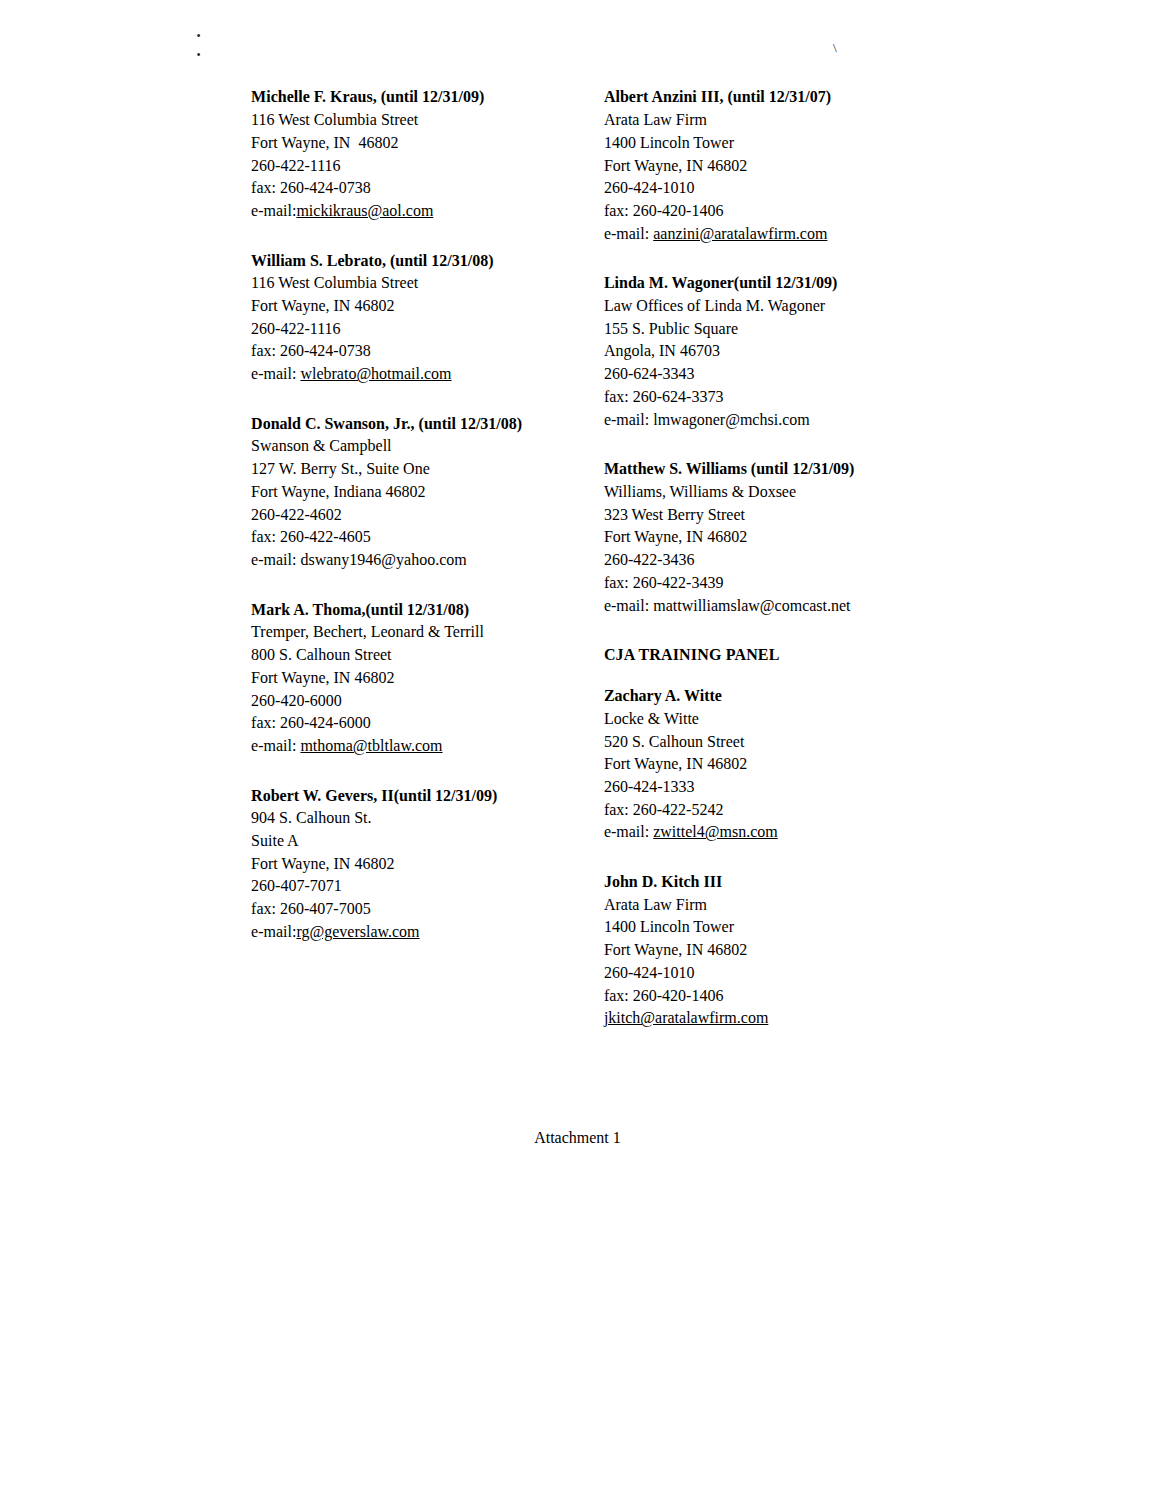• •
\
Michelle F. Kraus, (until 12/31/09)
116 West Columbia Street
Fort Wayne, IN 46802
260-422-1116
fax: 260-424-0738
e-mail:mickikraus@aol.com
William S. Lebrato, (until 12/31/08)
116 West Columbia Street
Fort Wayne, IN 46802
260-422-1116
fax: 260-424-0738
e-mail: wlebrato@hotmail.com
Donald C. Swanson, Jr., (until 12/31/08)
Swanson & Campbell
127 W. Berry St., Suite One
Fort Wayne, Indiana 46802
260-422-4602
fax: 260-422-4605
e-mail: dswany1946@yahoo.com
Mark A. Thoma,(until 12/31/08)
Tremper, Bechert, Leonard & Terrill
800 S. Calhoun Street
Fort Wayne, IN 46802
260-420-6000
fax: 260-424-6000
e-mail: mthoma@tbltlaw.com
Robert W. Gevers, II(until 12/31/09)
904 S. Calhoun St.
Suite A
Fort Wayne, IN 46802
260-407-7071
fax: 260-407-7005
e-mail:rg@geverslaw.com
Albert Anzini III, (until 12/31/07)
Arata Law Firm
1400 Lincoln Tower
Fort Wayne, IN 46802
260-424-1010
fax: 260-420-1406
e-mail: aanzini@aratalawfirm.com
Linda M. Wagoner(until 12/31/09)
Law Offices of Linda M. Wagoner
155 S. Public Square
Angola, IN 46703
260-624-3343
fax: 260-624-3373
e-mail: lmwagoner@mchsi.com
Matthew S. Williams (until 12/31/09)
Williams, Williams & Doxsee
323 West Berry Street
Fort Wayne, IN 46802
260-422-3436
fax: 260-422-3439
e-mail: mattwilliamslaw@comcast.net
CJA TRAINING PANEL
Zachary A. Witte
Locke & Witte
520 S. Calhoun Street
Fort Wayne, IN 46802
260-424-1333
fax: 260-422-5242
e-mail: zwittel4@msn.com
John D. Kitch III
Arata Law Firm
1400 Lincoln Tower
Fort Wayne, IN 46802
260-424-1010
fax: 260-420-1406
jkitch@aratalawfirm.com
Attachment 1